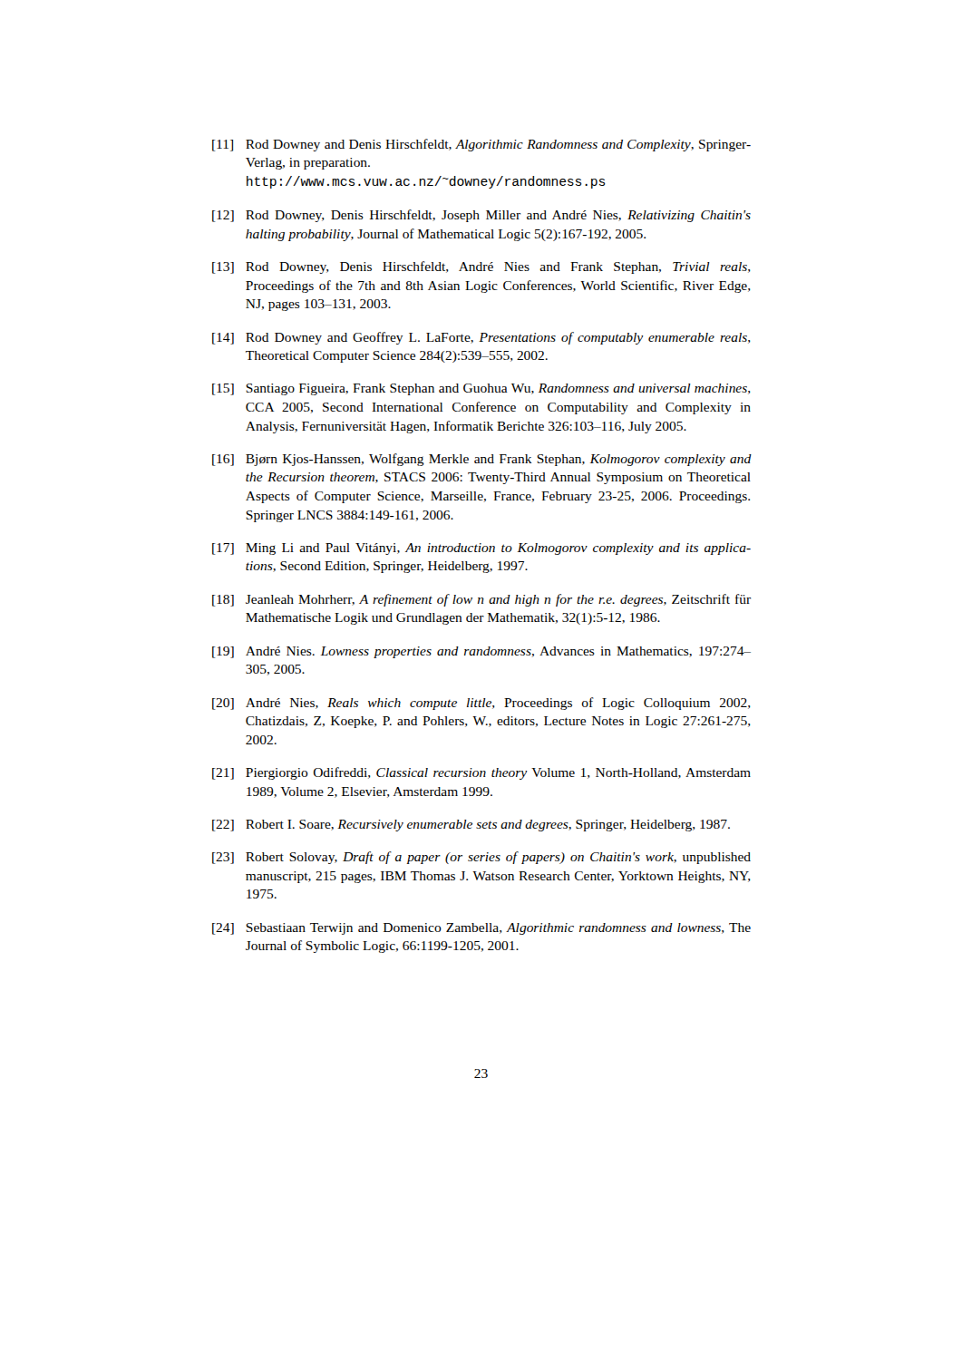[11] Rod Downey and Denis Hirschfeldt, Algorithmic Randomness and Complexity, Springer-Verlag, in preparation.
http://www.mcs.vuw.ac.nz/~downey/randomness.ps
[12] Rod Downey, Denis Hirschfeldt, Joseph Miller and André Nies, Relativizing Chaitin's halting probability, Journal of Mathematical Logic 5(2):167-192, 2005.
[13] Rod Downey, Denis Hirschfeldt, André Nies and Frank Stephan, Trivial reals, Proceedings of the 7th and 8th Asian Logic Conferences, World Scientific, River Edge, NJ, pages 103–131, 2003.
[14] Rod Downey and Geoffrey L. LaForte, Presentations of computably enumerable reals, Theoretical Computer Science 284(2):539–555, 2002.
[15] Santiago Figueira, Frank Stephan and Guohua Wu, Randomness and universal machines, CCA 2005, Second International Conference on Computability and Complexity in Analysis, Fernuniversität Hagen, Informatik Berichte 326:103–116, July 2005.
[16] Bjørn Kjos-Hanssen, Wolfgang Merkle and Frank Stephan, Kolmogorov complexity and the Recursion theorem, STACS 2006: Twenty-Third Annual Symposium on Theoretical Aspects of Computer Science, Marseille, France, February 23-25, 2006. Proceedings. Springer LNCS 3884:149-161, 2006.
[17] Ming Li and Paul Vitányi, An introduction to Kolmogorov complexity and its applications, Second Edition, Springer, Heidelberg, 1997.
[18] Jeanleah Mohrherr, A refinement of low n and high n for the r.e. degrees, Zeitschrift für Mathematische Logik und Grundlagen der Mathematik, 32(1):5-12, 1986.
[19] André Nies. Lowness properties and randomness, Advances in Mathematics, 197:274–305, 2005.
[20] André Nies, Reals which compute little, Proceedings of Logic Colloquium 2002, Chatizdais, Z, Koepke, P. and Pohlers, W., editors, Lecture Notes in Logic 27:261-275, 2002.
[21] Piergiorgio Odifreddi, Classical recursion theory Volume 1, North-Holland, Amsterdam 1989, Volume 2, Elsevier, Amsterdam 1999.
[22] Robert I. Soare, Recursively enumerable sets and degrees, Springer, Heidelberg, 1987.
[23] Robert Solovay, Draft of a paper (or series of papers) on Chaitin's work, unpublished manuscript, 215 pages, IBM Thomas J. Watson Research Center, Yorktown Heights, NY, 1975.
[24] Sebastiaan Terwijn and Domenico Zambella, Algorithmic randomness and lowness, The Journal of Symbolic Logic, 66:1199-1205, 2001.
23